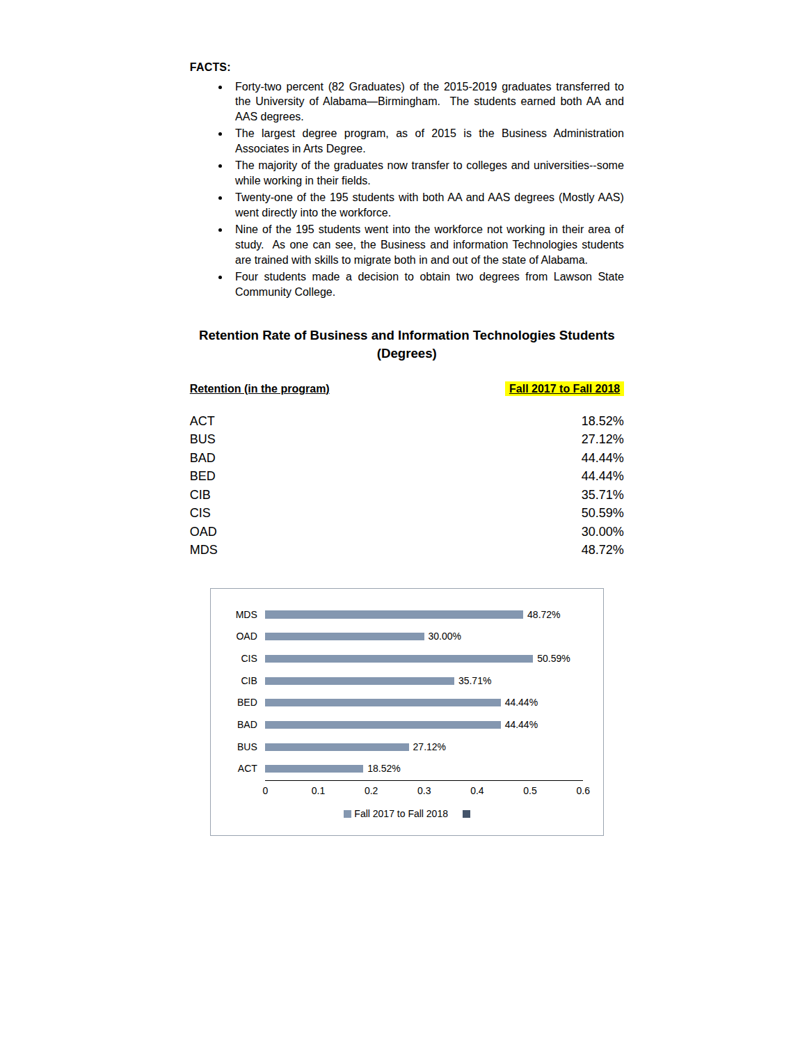FACTS:
Forty-two percent (82 Graduates) of the 2015-2019 graduates transferred to the University of Alabama—Birmingham. The students earned both AA and AAS degrees.
The largest degree program, as of 2015 is the Business Administration Associates in Arts Degree.
The majority of the graduates now transfer to colleges and universities--some while working in their fields.
Twenty-one of the 195 students with both AA and AAS degrees (Mostly AAS) went directly into the workforce.
Nine of the 195 students went into the workforce not working in their area of study. As one can see, the Business and information Technologies students are trained with skills to migrate both in and out of the state of Alabama.
Four students made a decision to obtain two degrees from Lawson State Community College.
Retention Rate of Business and Information Technologies Students (Degrees)
Retention (in the program) Fall 2017 to Fall 2018
| ACT | 18.52% |
| BUS | 27.12% |
| BAD | 44.44% |
| BED | 44.44% |
| CIB | 35.71% |
| CIS | 50.59% |
| OAD | 30.00% |
| MDS | 48.72% |
MDS
48.72%
OAD
30.00%
CIS
50.59%
CIB
35.71%
BED
44.44%
BAD
44.44%
BUS
27.12%
ACT
18.52%
0 0.1 0.2 0.3 0.4 0.5 0.6
Fall 2017 to Fall 2018